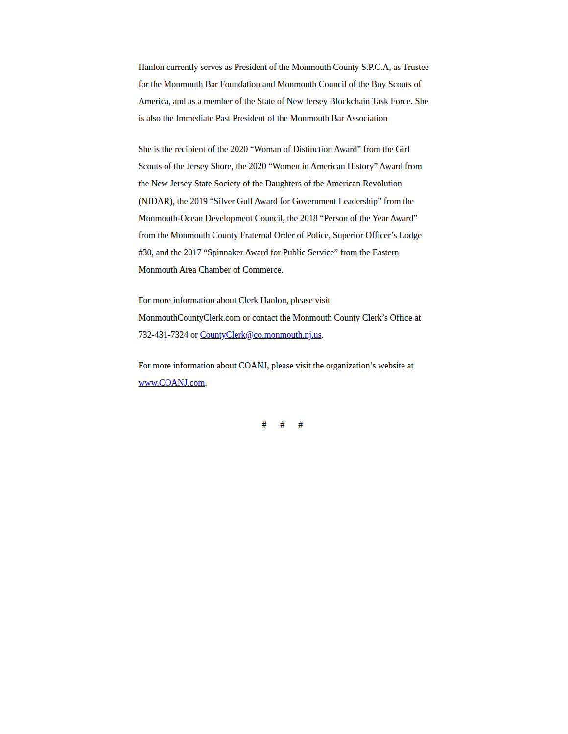Hanlon currently serves as President of the Monmouth County S.P.C.A, as Trustee for the Monmouth Bar Foundation and Monmouth Council of the Boy Scouts of America, and as a member of the State of New Jersey Blockchain Task Force. She is also the Immediate Past President of the Monmouth Bar Association
She is the recipient of the 2020 “Woman of Distinction Award” from the Girl Scouts of the Jersey Shore, the 2020 “Women in American History” Award from the New Jersey State Society of the Daughters of the American Revolution (NJDAR), the 2019 “Silver Gull Award for Government Leadership” from the Monmouth-Ocean Development Council, the 2018 “Person of the Year Award” from the Monmouth County Fraternal Order of Police, Superior Officer’s Lodge #30, and the 2017 “Spinnaker Award for Public Service” from the Eastern Monmouth Area Chamber of Commerce.
For more information about Clerk Hanlon, please visit MonmouthCountyClerk.com or contact the Monmouth County Clerk’s Office at 732-431-7324 or CountyClerk@co.monmouth.nj.us.
For more information about COANJ, please visit the organization’s website at www.COANJ.com.
# # #